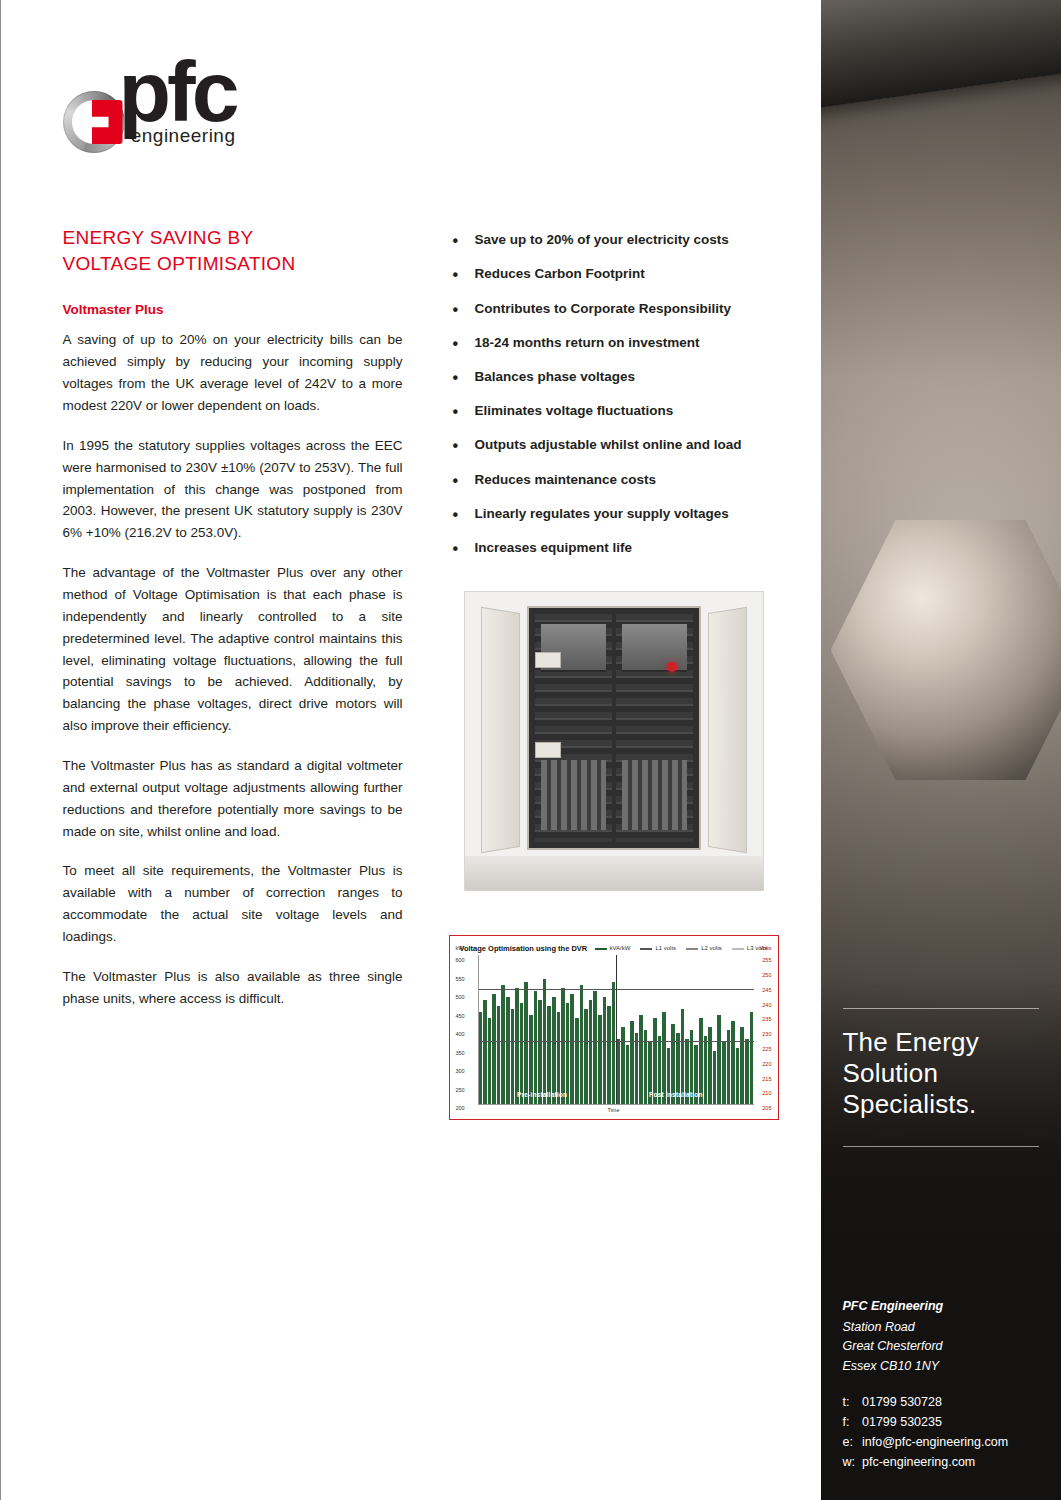The Energy Solution Specialists.
PFC Engineering Station Road
Great Chesterford
Essex CB10 1NY
t: 01799 530728
f: 01799 530235
e: info@pfc-engineering.com
w: pfc-engineering.com
pfc engineering
Energy saving by
voltage optimisation
Voltmaster Plus
A saving of up to 20% on your electricity bills can be achieved simply by reducing your incoming supply voltages from the UK average level of 242V to a more modest 220V or lower dependent on loads.
In 1995 the statutory supplies voltages across the EEC were harmonised to 230V ±10% (207V to 253V). The full implementation of this change was postponed from 2003. However, the present UK statutory supply is 230V 6% +10% (216.2V to 253.0V).
The advantage of the Voltmaster Plus over any other method of Voltage Optimisation is that each phase is independently and linearly controlled to a site predetermined level. The adaptive control maintains this level, eliminating voltage fluctuations, allowing the full potential savings to be achieved. Additionally, by balancing the phase voltages, direct drive motors will also improve their efficiency.
The Voltmaster Plus has as standard a digital voltmeter and external output voltage adjustments allowing further reductions and therefore potentially more savings to be made on site, whilst online and load.
To meet all site requirements, the Voltmaster Plus is available with a number of correction ranges to accommodate the actual site voltage levels and loadings.
The Voltmaster Plus is also available as three single phase units, where access is difficult.
Save up to 20% of your electricity costs
Reduces Carbon Footprint
Contributes to Corporate Responsibility
18-24 months return on investment
Balances phase voltages
Eliminates voltage fluctuations
Outputs adjustable whilst online and load
Reduces maintenance costs
Linearly regulates your supply voltages
Increases equipment life
Voltage Optimisation using the DVR
kVA/kW L1 volts L2 volts L3 volts
kW Volts
600550500450 400350300250200
255250245240 235230225220215210205
Pre-installation Post installation
Time